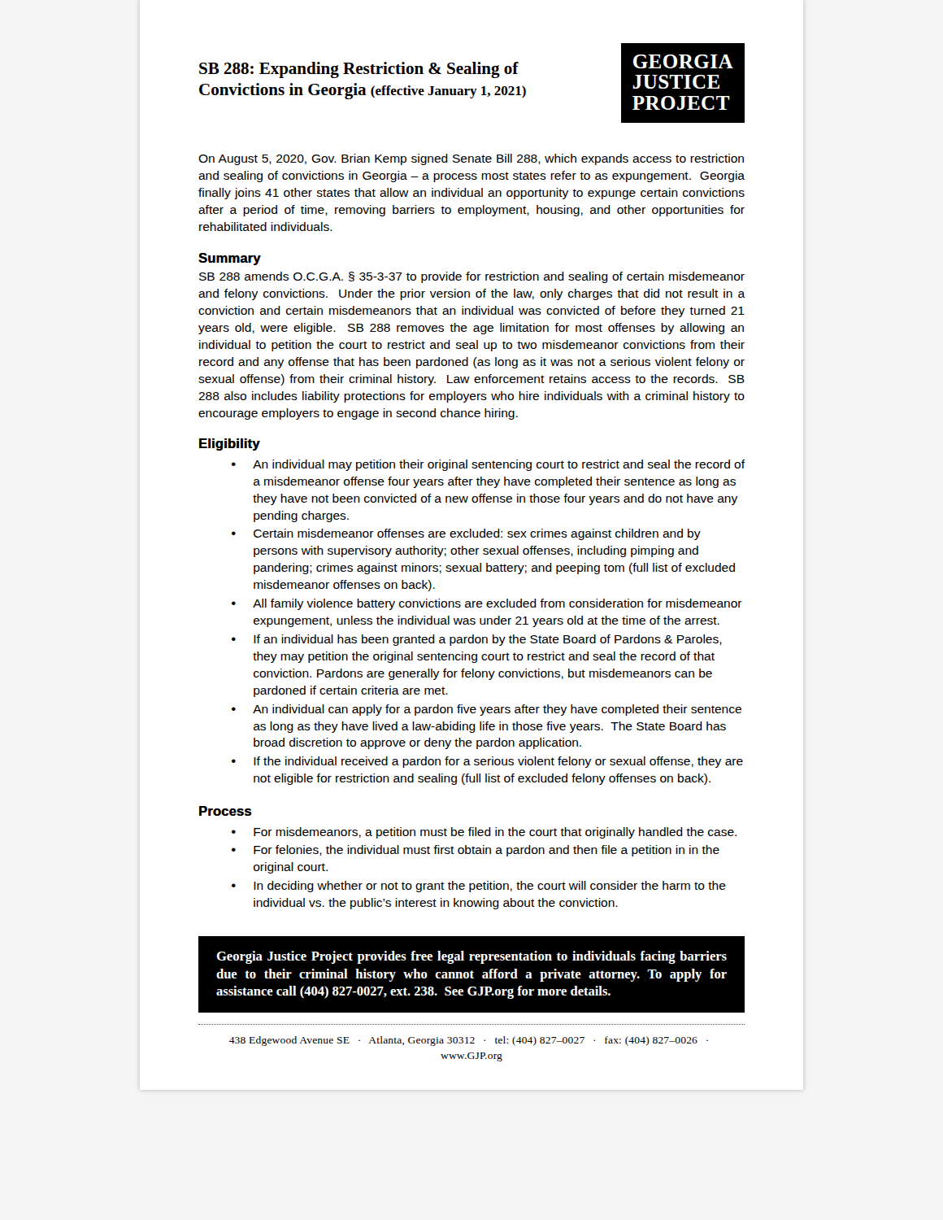SB 288: Expanding Restriction & Sealing of Convictions in Georgia (effective January 1, 2021)
GEORGIA
JUSTICE
PROJECT
On August 5, 2020, Gov. Brian Kemp signed Senate Bill 288, which expands access to restriction and sealing of convictions in Georgia – a process most states refer to as expungement. Georgia finally joins 41 other states that allow an individual an opportunity to expunge certain convictions after a period of time, removing barriers to employment, housing, and other opportunities for rehabilitated individuals.
Summary
SB 288 amends O.C.G.A. § 35-3-37 to provide for restriction and sealing of certain misdemeanor and felony convictions. Under the prior version of the law, only charges that did not result in a conviction and certain misdemeanors that an individual was convicted of before they turned 21 years old, were eligible. SB 288 removes the age limitation for most offenses by allowing an individual to petition the court to restrict and seal up to two misdemeanor convictions from their record and any offense that has been pardoned (as long as it was not a serious violent felony or sexual offense) from their criminal history. Law enforcement retains access to the records. SB 288 also includes liability protections for employers who hire individuals with a criminal history to encourage employers to engage in second chance hiring.
Eligibility
An individual may petition their original sentencing court to restrict and seal the record of a misdemeanor offense four years after they have completed their sentence as long as they have not been convicted of a new offense in those four years and do not have any pending charges.
Certain misdemeanor offenses are excluded: sex crimes against children and by persons with supervisory authority; other sexual offenses, including pimping and pandering; crimes against minors; sexual battery; and peeping tom (full list of excluded misdemeanor offenses on back).
All family violence battery convictions are excluded from consideration for misdemeanor expungement, unless the individual was under 21 years old at the time of the arrest.
If an individual has been granted a pardon by the State Board of Pardons & Paroles, they may petition the original sentencing court to restrict and seal the record of that conviction. Pardons are generally for felony convictions, but misdemeanors can be pardoned if certain criteria are met.
An individual can apply for a pardon five years after they have completed their sentence as long as they have lived a law-abiding life in those five years. The State Board has broad discretion to approve or deny the pardon application.
If the individual received a pardon for a serious violent felony or sexual offense, they are not eligible for restriction and sealing (full list of excluded felony offenses on back).
Process
For misdemeanors, a petition must be filed in the court that originally handled the case.
For felonies, the individual must first obtain a pardon and then file a petition in in the original court.
In deciding whether or not to grant the petition, the court will consider the harm to the individual vs. the public’s interest in knowing about the conviction.
Georgia Justice Project provides free legal representation to individuals facing barriers due to their criminal history who cannot afford a private attorney. To apply for assistance call (404) 827-0027, ext. 238. See GJP.org for more details.
438 Edgewood Avenue SE · Atlanta, Georgia 30312 · tel: (404) 827–0027 · fax: (404) 827–0026 · www.GJP.org